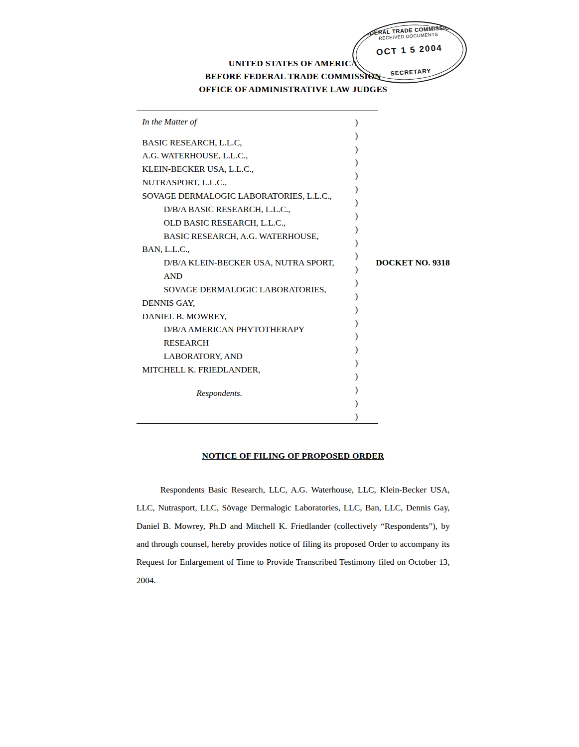Federal Trade Commission
Received Documents
OCT 1 5 2004
Secretary
United States of America
Before Federal Trade Commission
Office of Administrative Law Judges
In the Matter of
Basic Research, L.L.C,
A.G. Waterhouse, L.L.C.,
Klein-Becker USA, L.L.C.,
Nutrasport, L.L.C.,
Sovage Dermalogic Laboratories, L.L.C.,
d/b/a Basic Research, L.L.C.,
Old Basic Research, L.L.C.,
Basic Research, A.G. Waterhouse,
Ban, L.L.C.,
d/b/a Klein-Becker USA, Nutra Sport, and
Sovage Dermalogic Laboratories,
Dennis Gay,
Daniel B. Mowrey,
d/b/a American Phytotherapy Research
Laboratory, and
Mitchell K. Friedlander,
Respondents.
)
)
)
)
)
)
)
)
)
)
)
)
)
)
)
)
)
)
)
)
)
)
)
Docket No. 9318
Notice of Filing of Proposed Order
Respondents Basic Research, LLC, A.G. Waterhouse, LLC, Klein-Becker USA, LLC, Nutrasport, LLC, Sövage Dermalogic Laboratories, LLC, Ban, LLC, Dennis Gay, Daniel B. Mowrey, Ph.D and Mitchell K. Friedlander (collectively “Respondents”), by and through counsel, hereby provides notice of filing its proposed Order to accompany its Request for Enlargement of Time to Provide Transcribed Testimony filed on October 13, 2004.